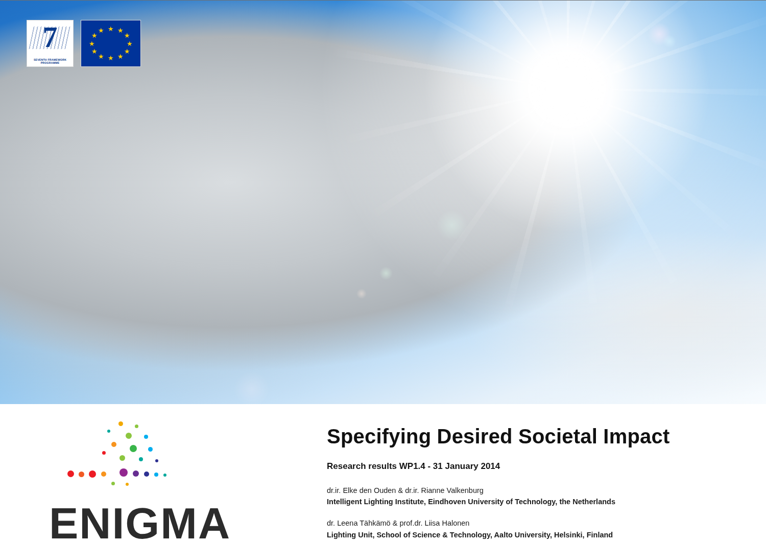7
Seventh Framework
Programme
★ ★ ★ ★ ★ ★ ★ ★ ★ ★ ★ ★
ENIGMA
Specifying Desired Societal Impact
Research results WP1.4 - 31 January 2014
dr.ir. Elke den Ouden & dr.ir. Rianne Valkenburg
Intelligent Lighting Institute, Eindhoven University of Technology, the Netherlands
dr. Leena Tähkämö & prof.dr. Liisa Halonen
Lighting Unit, School of Science & Technology, Aalto University, Helsinki, Finland